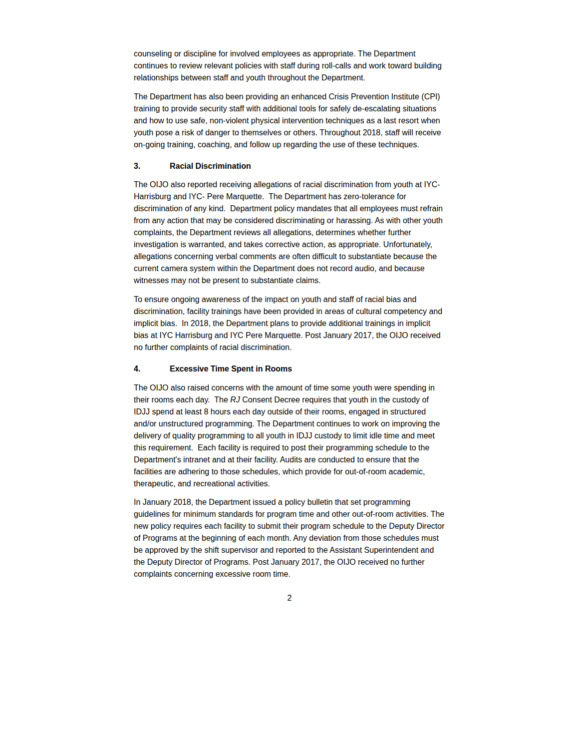counseling or discipline for involved employees as appropriate. The Department continues to review relevant policies with staff during roll-calls and work toward building relationships between staff and youth throughout the Department.
The Department has also been providing an enhanced Crisis Prevention Institute (CPI) training to provide security staff with additional tools for safely de-escalating situations and how to use safe, non-violent physical intervention techniques as a last resort when youth pose a risk of danger to themselves or others. Throughout 2018, staff will receive on-going training, coaching, and follow up regarding the use of these techniques.
3. Racial Discrimination
The OIJO also reported receiving allegations of racial discrimination from youth at IYC-Harrisburg and IYC- Pere Marquette. The Department has zero-tolerance for discrimination of any kind. Department policy mandates that all employees must refrain from any action that may be considered discriminating or harassing. As with other youth complaints, the Department reviews all allegations, determines whether further investigation is warranted, and takes corrective action, as appropriate. Unfortunately, allegations concerning verbal comments are often difficult to substantiate because the current camera system within the Department does not record audio, and because witnesses may not be present to substantiate claims.
To ensure ongoing awareness of the impact on youth and staff of racial bias and discrimination, facility trainings have been provided in areas of cultural competency and implicit bias. In 2018, the Department plans to provide additional trainings in implicit bias at IYC Harrisburg and IYC Pere Marquette. Post January 2017, the OIJO received no further complaints of racial discrimination.
4. Excessive Time Spent in Rooms
The OIJO also raised concerns with the amount of time some youth were spending in their rooms each day. The RJ Consent Decree requires that youth in the custody of IDJJ spend at least 8 hours each day outside of their rooms, engaged in structured and/or unstructured programming. The Department continues to work on improving the delivery of quality programming to all youth in IDJJ custody to limit idle time and meet this requirement. Each facility is required to post their programming schedule to the Department's intranet and at their facility. Audits are conducted to ensure that the facilities are adhering to those schedules, which provide for out-of-room academic, therapeutic, and recreational activities.
In January 2018, the Department issued a policy bulletin that set programming guidelines for minimum standards for program time and other out-of-room activities. The new policy requires each facility to submit their program schedule to the Deputy Director of Programs at the beginning of each month. Any deviation from those schedules must be approved by the shift supervisor and reported to the Assistant Superintendent and the Deputy Director of Programs. Post January 2017, the OIJO received no further complaints concerning excessive room time.
2